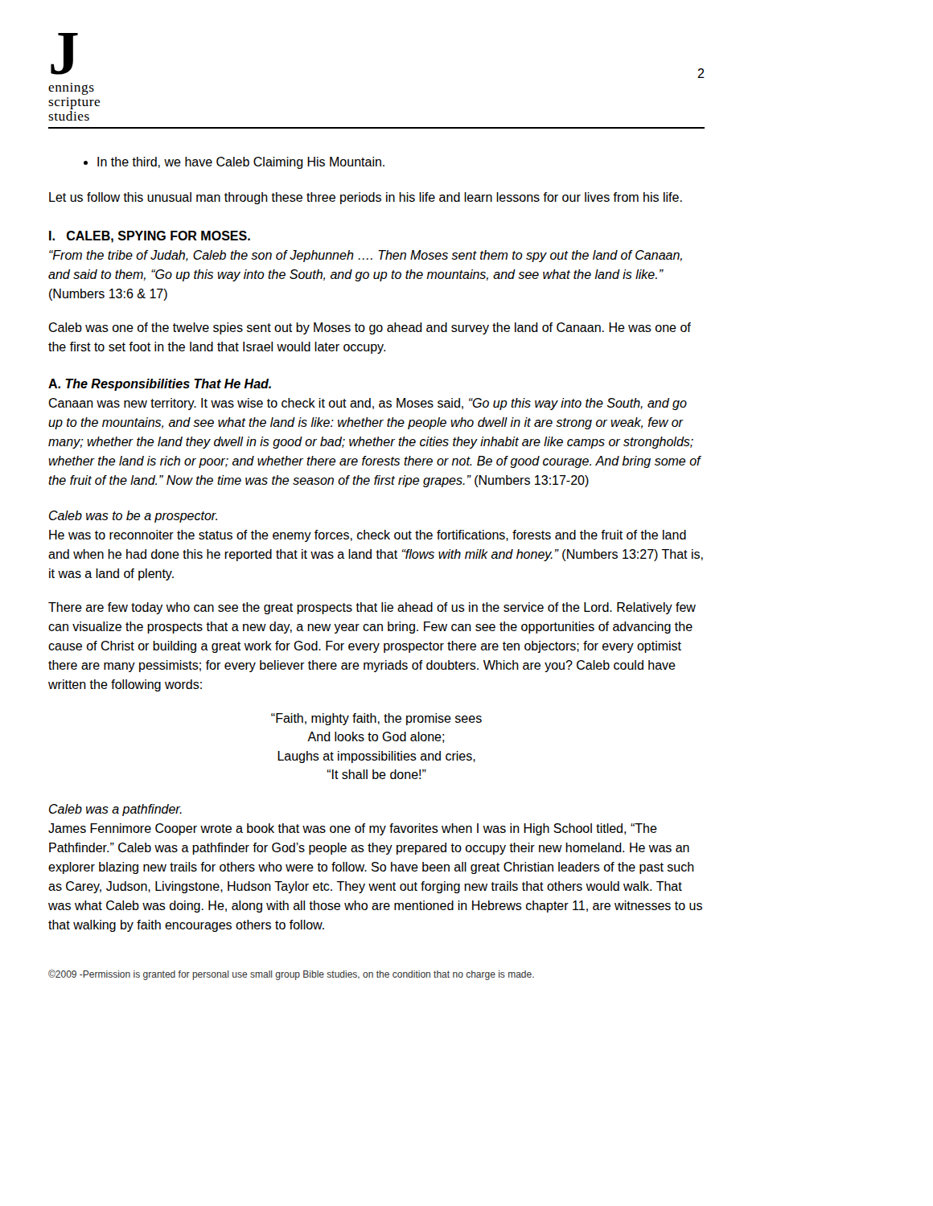J
ennings
scripture
studies
2
In the third, we have Caleb Claiming His Mountain.
Let us follow this unusual man through these three periods in his life and learn lessons for our lives from his life.
I. CALEB, SPYING FOR MOSES.
“From the tribe of Judah, Caleb the son of Jephunneh …. Then Moses sent them to spy out the land of Canaan, and said to them, “Go up this way into the South, and go up to the mountains, and see what the land is like.” (Numbers 13:6 & 17)
Caleb was one of the twelve spies sent out by Moses to go ahead and survey the land of Canaan. He was one of the first to set foot in the land that Israel would later occupy.
A. The Responsibilities That He Had.
Canaan was new territory. It was wise to check it out and, as Moses said, “Go up this way into the South, and go up to the mountains, and see what the land is like: whether the people who dwell in it are strong or weak, few or many; whether the land they dwell in is good or bad; whether the cities they inhabit are like camps or strongholds; whether the land is rich or poor; and whether there are forests there or not. Be of good courage. And bring some of the fruit of the land.” Now the time was the season of the first ripe grapes.” (Numbers 13:17-20)
Caleb was to be a prospector.
He was to reconnoiter the status of the enemy forces, check out the fortifications, forests and the fruit of the land and when he had done this he reported that it was a land that “flows with milk and honey.” (Numbers 13:27) That is, it was a land of plenty.
There are few today who can see the great prospects that lie ahead of us in the service of the Lord. Relatively few can visualize the prospects that a new day, a new year can bring. Few can see the opportunities of advancing the cause of Christ or building a great work for God. For every prospector there are ten objectors; for every optimist there are many pessimists; for every believer there are myriads of doubters. Which are you? Caleb could have written the following words:
“Faith, mighty faith, the promise sees
And looks to God alone;
Laughs at impossibilities and cries,
“It shall be done!”
Caleb was a pathfinder.
James Fennimore Cooper wrote a book that was one of my favorites when I was in High School titled, “The Pathfinder.” Caleb was a pathfinder for God’s people as they prepared to occupy their new homeland. He was an explorer blazing new trails for others who were to follow. So have been all great Christian leaders of the past such as Carey, Judson, Livingstone, Hudson Taylor etc. They went out forging new trails that others would walk. That was what Caleb was doing. He, along with all those who are mentioned in Hebrews chapter 11, are witnesses to us that walking by faith encourages others to follow.
©2009 -Permission is granted for personal use small group Bible studies, on the condition that no charge is made.